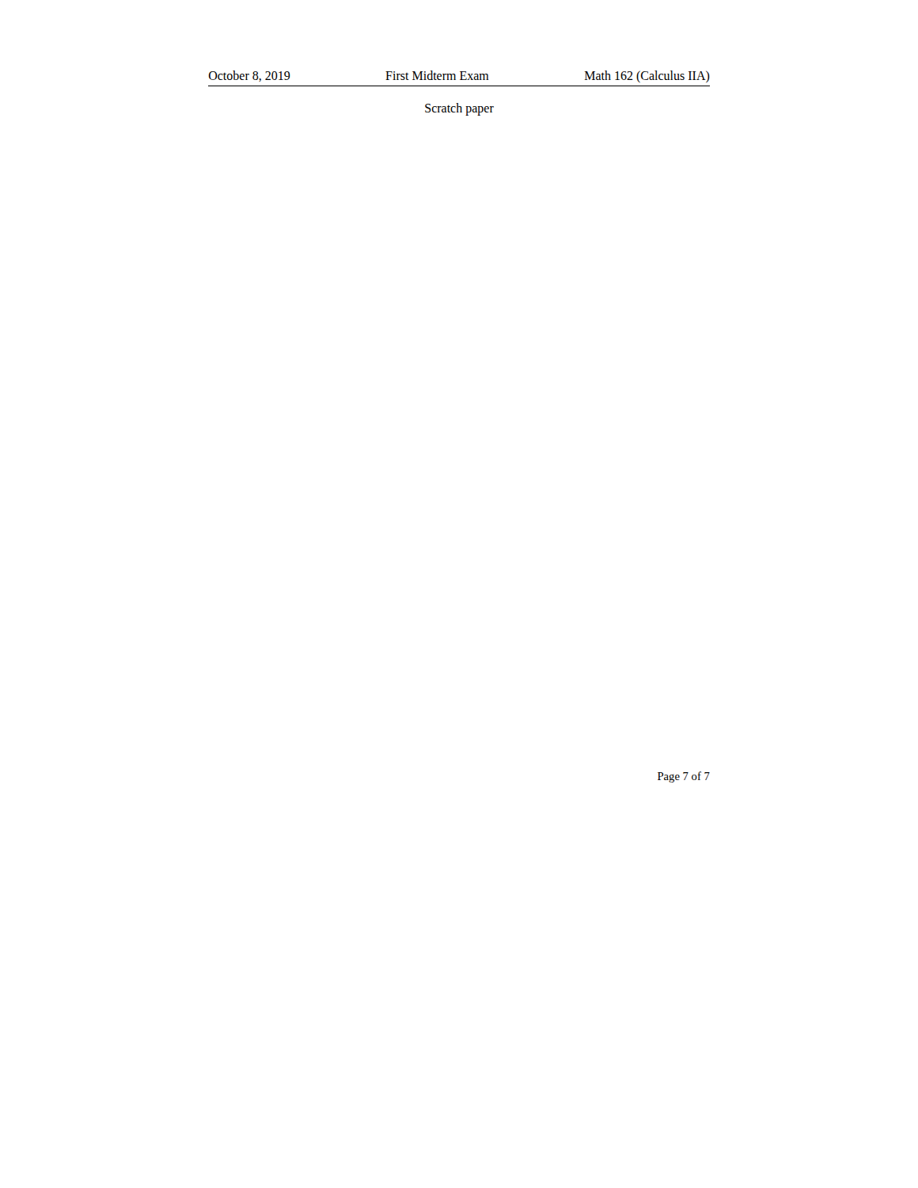October 8, 2019 First Midterm Exam Math 162 (Calculus IIA)
Scratch paper
Page 7 of 7